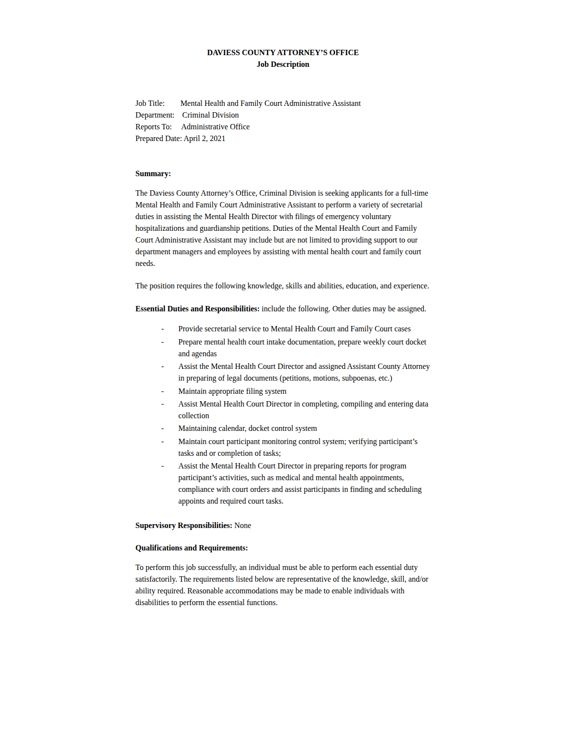DAVIESS COUNTY ATTORNEY’S OFFICE Job Description
Job Title: Mental Health and Family Court Administrative Assistant Department: Criminal Division Reports To: Administrative Office Prepared Date: April 2, 2021
Summary:
The Daviess County Attorney’s Office, Criminal Division is seeking applicants for a full-time Mental Health and Family Court Administrative Assistant to perform a variety of secretarial duties in assisting the Mental Health Director with filings of emergency voluntary hospitalizations and guardianship petitions. Duties of the Mental Health Court and Family Court Administrative Assistant may include but are not limited to providing support to our department managers and employees by assisting with mental health court and family court needs.
The position requires the following knowledge, skills and abilities, education, and experience.
Essential Duties and Responsibilities: include the following. Other duties may be assigned.
Provide secretarial service to Mental Health Court and Family Court cases
Prepare mental health court intake documentation, prepare weekly court docket and agendas
Assist the Mental Health Court Director and assigned Assistant County Attorney in preparing of legal documents (petitions, motions, subpoenas, etc.)
Maintain appropriate filing system
Assist Mental Health Court Director in completing, compiling and entering data collection
Maintaining calendar, docket control system
Maintain court participant monitoring control system; verifying participant’s tasks and or completion of tasks;
Assist the Mental Health Court Director in preparing reports for program participant’s activities, such as medical and mental health appointments, compliance with court orders and assist participants in finding and scheduling appoints and required court tasks.
Supervisory Responsibilities: None
Qualifications and Requirements:
To perform this job successfully, an individual must be able to perform each essential duty satisfactorily. The requirements listed below are representative of the knowledge, skill, and/or ability required. Reasonable accommodations may be made to enable individuals with disabilities to perform the essential functions.